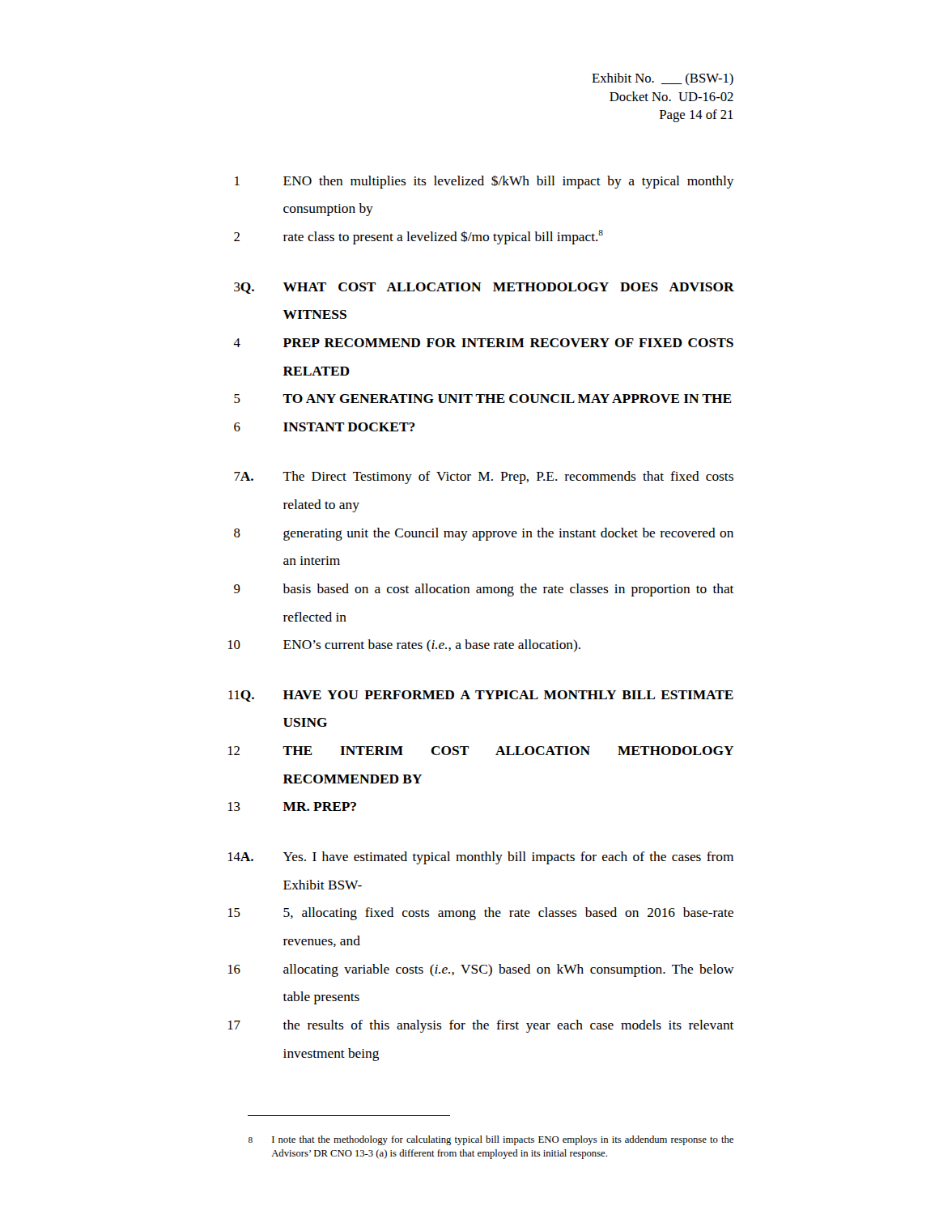Exhibit No. ___ (BSW-1)
Docket No. UD-16-02
Page 14 of 21
| 1 | | ENO then multiplies its levelized $/kWh bill impact by a typical monthly consumption by |
| 2 | | rate class to present a levelized $/mo typical bill impact. 8 |
| 3 | Q. | WHAT COST ALLOCATION METHODOLOGY DOES ADVISOR WITNESS |
| 4 | | PREP RECOMMEND FOR INTERIM RECOVERY OF FIXED COSTS RELATED |
| 5 | | TO ANY GENERATING UNIT THE COUNCIL MAY APPROVE IN THE |
| 6 | | INSTANT DOCKET? |
| 7 | A. | The Direct Testimony of Victor M. Prep, P.E. recommends that fixed costs related to any |
| 8 | | generating unit the Council may approve in the instant docket be recovered on an interim |
| 9 | | basis based on a cost allocation among the rate classes in proportion to that reflected in |
| 10 | | ENO’s current base rates ( i.e. , a base rate allocation). |
| 11 | Q. | HAVE YOU PERFORMED A TYPICAL MONTHLY BILL ESTIMATE USING |
| 12 | | THE INTERIM COST ALLOCATION METHODOLOGY RECOMMENDED BY |
| 13 | | MR. PREP? |
| 14 | A. | Yes. I have estimated typical monthly bill impacts for each of the cases from Exhibit BSW- |
| 15 | | 5, allocating fixed costs among the rate classes based on 2016 base-rate revenues, and |
| 16 | | allocating variable costs ( i.e. , VSC) based on kWh consumption. The below table presents |
| 17 | | the results of this analysis for the first year each case models its relevant investment being |
8
I note that the methodology for calculating typical bill impacts ENO employs in its addendum response to the Advisors’ DR CNO 13-3 (a) is different from that employed in its initial response.